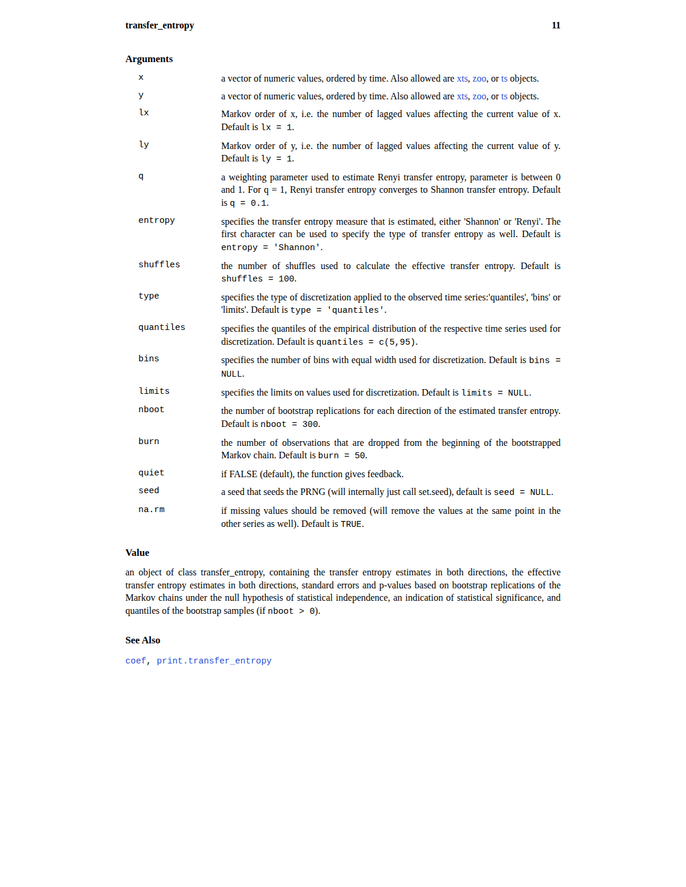transfer_entropy 11
Arguments
x
a vector of numeric values, ordered by time. Also allowed are xts, zoo, or ts objects.
y
a vector of numeric values, ordered by time. Also allowed are xts, zoo, or ts objects.
lx
Markov order of x, i.e. the number of lagged values affecting the current value of x. Default is lx = 1.
ly
Markov order of y, i.e. the number of lagged values affecting the current value of y. Default is ly = 1.
q
a weighting parameter used to estimate Renyi transfer entropy, parameter is between 0 and 1. For q = 1, Renyi transfer entropy converges to Shannon transfer entropy. Default is q = 0.1.
entropy
specifies the transfer entropy measure that is estimated, either 'Shannon' or 'Renyi'. The first character can be used to specify the type of transfer entropy as well. Default is entropy = 'Shannon'.
shuffles
the number of shuffles used to calculate the effective transfer entropy. Default is shuffles = 100.
type
specifies the type of discretization applied to the observed time series:'quantiles', 'bins' or 'limits'. Default is type = 'quantiles'.
quantiles
specifies the quantiles of the empirical distribution of the respective time series used for discretization. Default is quantiles = c(5,95).
bins
specifies the number of bins with equal width used for discretization. Default is bins = NULL.
limits
specifies the limits on values used for discretization. Default is limits = NULL.
nboot
the number of bootstrap replications for each direction of the estimated transfer entropy. Default is nboot = 300.
burn
the number of observations that are dropped from the beginning of the bootstrapped Markov chain. Default is burn = 50.
quiet
if FALSE (default), the function gives feedback.
seed
a seed that seeds the PRNG (will internally just call set.seed), default is seed = NULL.
na.rm
if missing values should be removed (will remove the values at the same point in the other series as well). Default is TRUE.
Value
an object of class transfer_entropy, containing the transfer entropy estimates in both directions, the effective transfer entropy estimates in both directions, standard errors and p-values based on bootstrap replications of the Markov chains under the null hypothesis of statistical independence, an indication of statistical significance, and quantiles of the bootstrap samples (if nboot > 0).
See Also
coef, print.transfer_entropy